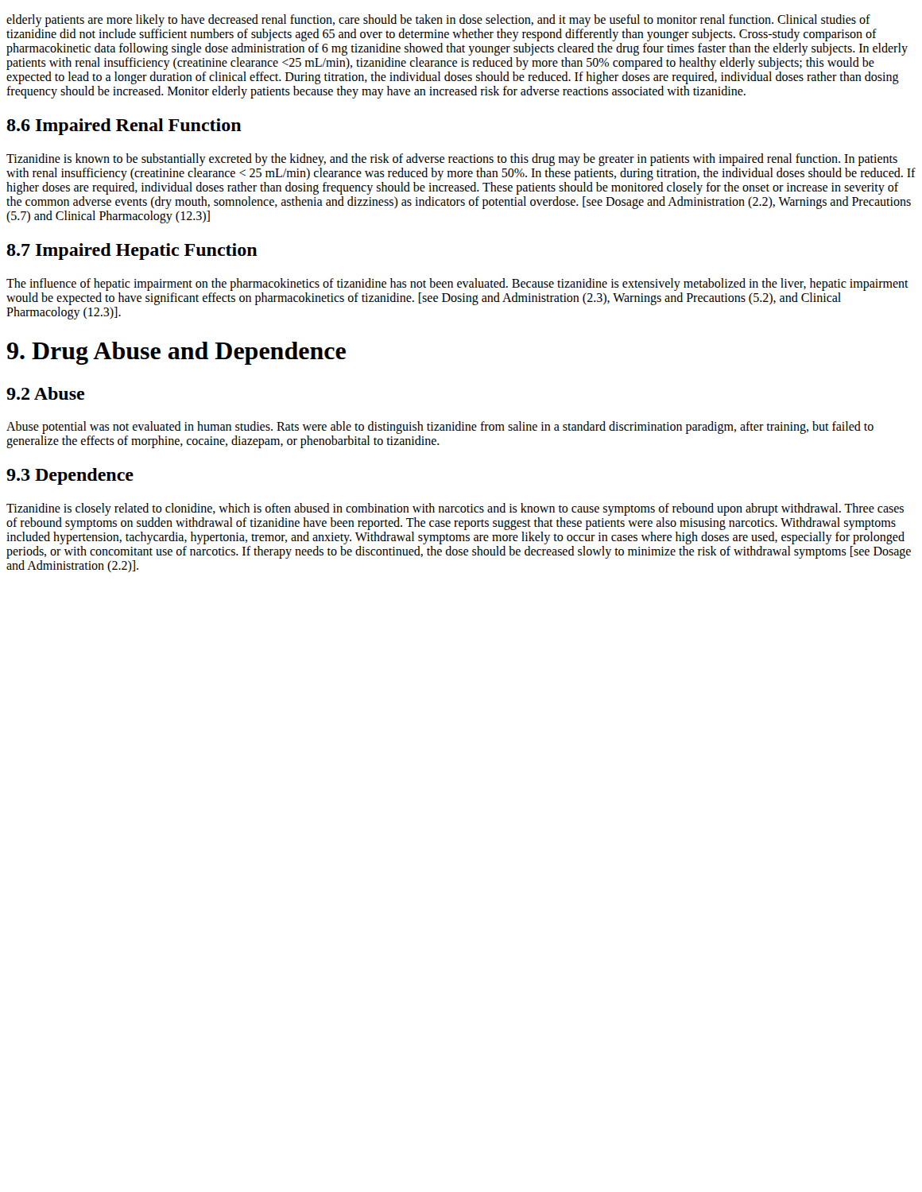elderly patients are more likely to have decreased renal function, care should be taken in dose selection, and it may be useful to monitor renal function. Clinical studies of tizanidine did not include sufficient numbers of subjects aged 65 and over to determine whether they respond differently than younger subjects. Cross-study comparison of pharmacokinetic data following single dose administration of 6 mg tizanidine showed that younger subjects cleared the drug four times faster than the elderly subjects. In elderly patients with renal insufficiency (creatinine clearance <25 mL/min), tizanidine clearance is reduced by more than 50% compared to healthy elderly subjects; this would be expected to lead to a longer duration of clinical effect. During titration, the individual doses should be reduced. If higher doses are required, individual doses rather than dosing frequency should be increased. Monitor elderly patients because they may have an increased risk for adverse reactions associated with tizanidine.
8.6 Impaired Renal Function
Tizanidine is known to be substantially excreted by the kidney, and the risk of adverse reactions to this drug may be greater in patients with impaired renal function. In patients with renal insufficiency (creatinine clearance < 25 mL/min) clearance was reduced by more than 50%. In these patients, during titration, the individual doses should be reduced. If higher doses are required, individual doses rather than dosing frequency should be increased. These patients should be monitored closely for the onset or increase in severity of the common adverse events (dry mouth, somnolence, asthenia and dizziness) as indicators of potential overdose. [see Dosage and Administration (2.2), Warnings and Precautions (5.7) and Clinical Pharmacology (12.3)]
8.7 Impaired Hepatic Function
The influence of hepatic impairment on the pharmacokinetics of tizanidine has not been evaluated. Because tizanidine is extensively metabolized in the liver, hepatic impairment would be expected to have significant effects on pharmacokinetics of tizanidine. [see Dosing and Administration (2.3), Warnings and Precautions (5.2), and Clinical Pharmacology (12.3)].
9. Drug Abuse and Dependence
9.2 Abuse
Abuse potential was not evaluated in human studies. Rats were able to distinguish tizanidine from saline in a standard discrimination paradigm, after training, but failed to generalize the effects of morphine, cocaine, diazepam, or phenobarbital to tizanidine.
9.3 Dependence
Tizanidine is closely related to clonidine, which is often abused in combination with narcotics and is known to cause symptoms of rebound upon abrupt withdrawal. Three cases of rebound symptoms on sudden withdrawal of tizanidine have been reported. The case reports suggest that these patients were also misusing narcotics. Withdrawal symptoms included hypertension, tachycardia, hypertonia, tremor, and anxiety. Withdrawal symptoms are more likely to occur in cases where high doses are used, especially for prolonged periods, or with concomitant use of narcotics. If therapy needs to be discontinued, the dose should be decreased slowly to minimize the risk of withdrawal symptoms [see Dosage and Administration (2.2)].